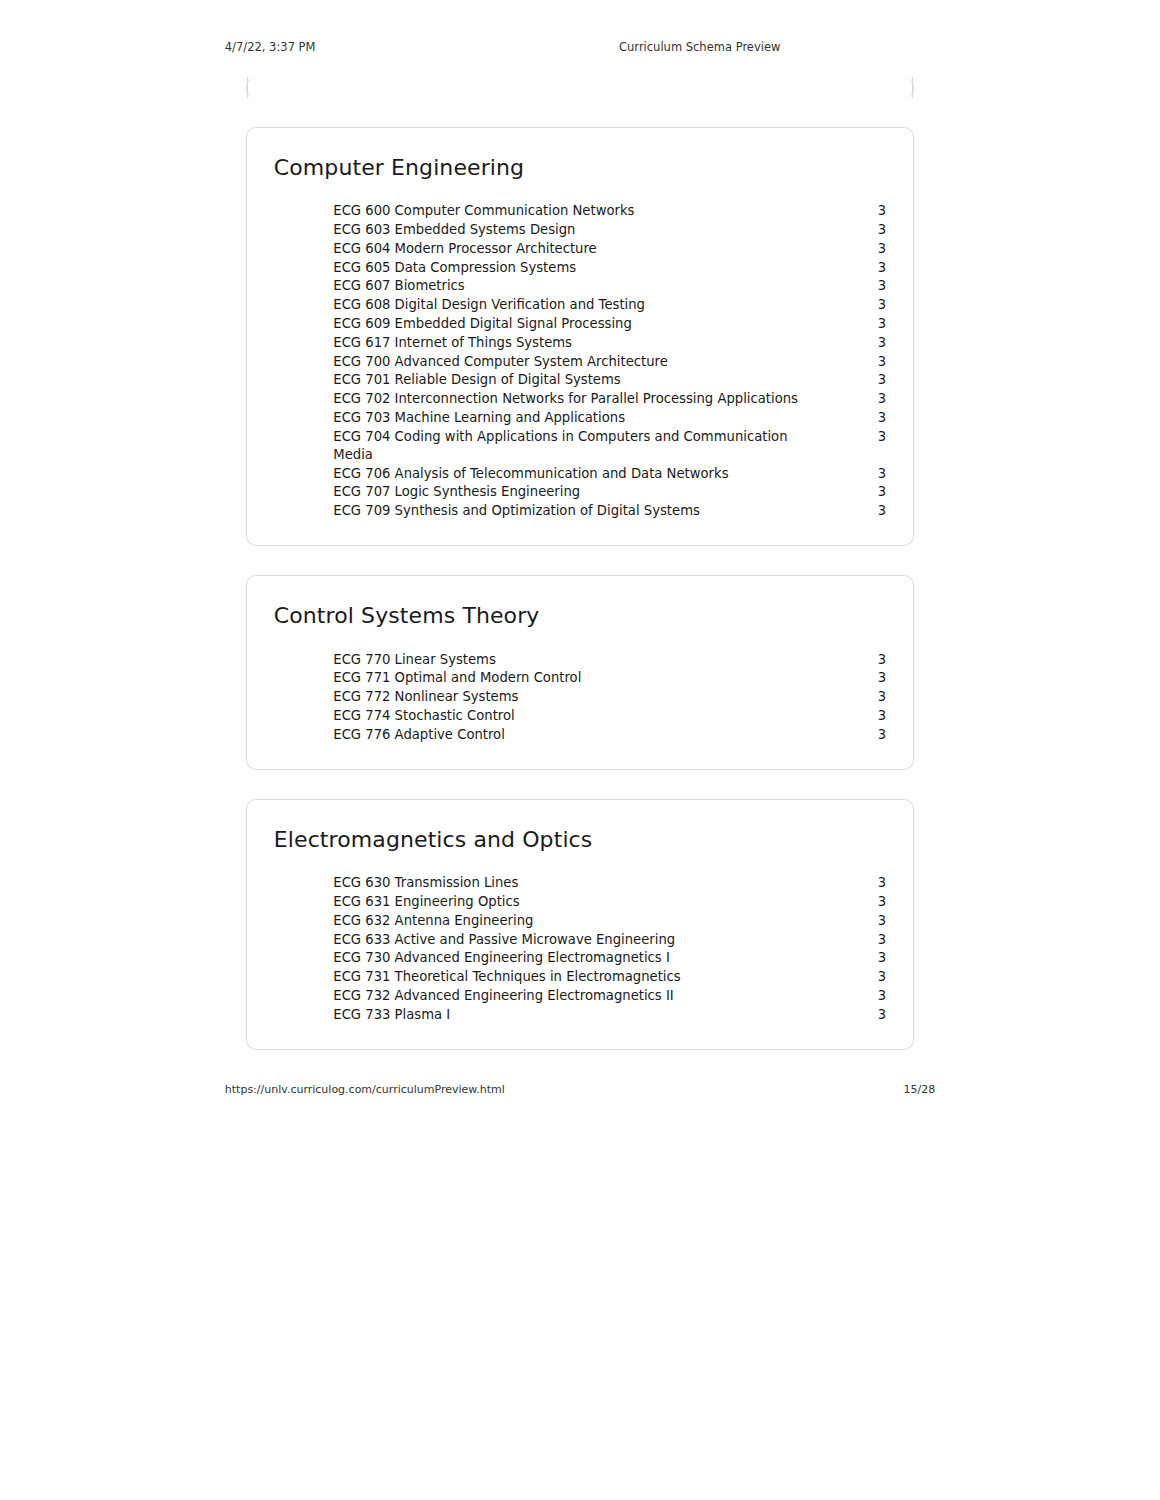4/7/22, 3:37 PM
Curriculum Schema Preview
Computer Engineering
| ECG 600 Computer Communication Networks | 3 |
| ECG 603 Embedded Systems Design | 3 |
| ECG 604 Modern Processor Architecture | 3 |
| ECG 605 Data Compression Systems | 3 |
| ECG 607 Biometrics | 3 |
| ECG 608 Digital Design Verification and Testing | 3 |
| ECG 609 Embedded Digital Signal Processing | 3 |
| ECG 617 Internet of Things Systems | 3 |
| ECG 700 Advanced Computer System Architecture | 3 |
| ECG 701 Reliable Design of Digital Systems | 3 |
| ECG 702 Interconnection Networks for Parallel Processing Applications | 3 |
| ECG 703 Machine Learning and Applications | 3 |
| ECG 704 Coding with Applications in Computers and Communication Media | 3 |
| ECG 706 Analysis of Telecommunication and Data Networks | 3 |
| ECG 707 Logic Synthesis Engineering | 3 |
| ECG 709 Synthesis and Optimization of Digital Systems | 3 |
Control Systems Theory
| ECG 770 Linear Systems | 3 |
| ECG 771 Optimal and Modern Control | 3 |
| ECG 772 Nonlinear Systems | 3 |
| ECG 774 Stochastic Control | 3 |
| ECG 776 Adaptive Control | 3 |
Electromagnetics and Optics
| ECG 630 Transmission Lines | 3 |
| ECG 631 Engineering Optics | 3 |
| ECG 632 Antenna Engineering | 3 |
| ECG 633 Active and Passive Microwave Engineering | 3 |
| ECG 730 Advanced Engineering Electromagnetics I | 3 |
| ECG 731 Theoretical Techniques in Electromagnetics | 3 |
| ECG 732 Advanced Engineering Electromagnetics II | 3 |
| ECG 733 Plasma I | 3 |
https://unlv.curriculog.com/curriculumPreview.html 15/28